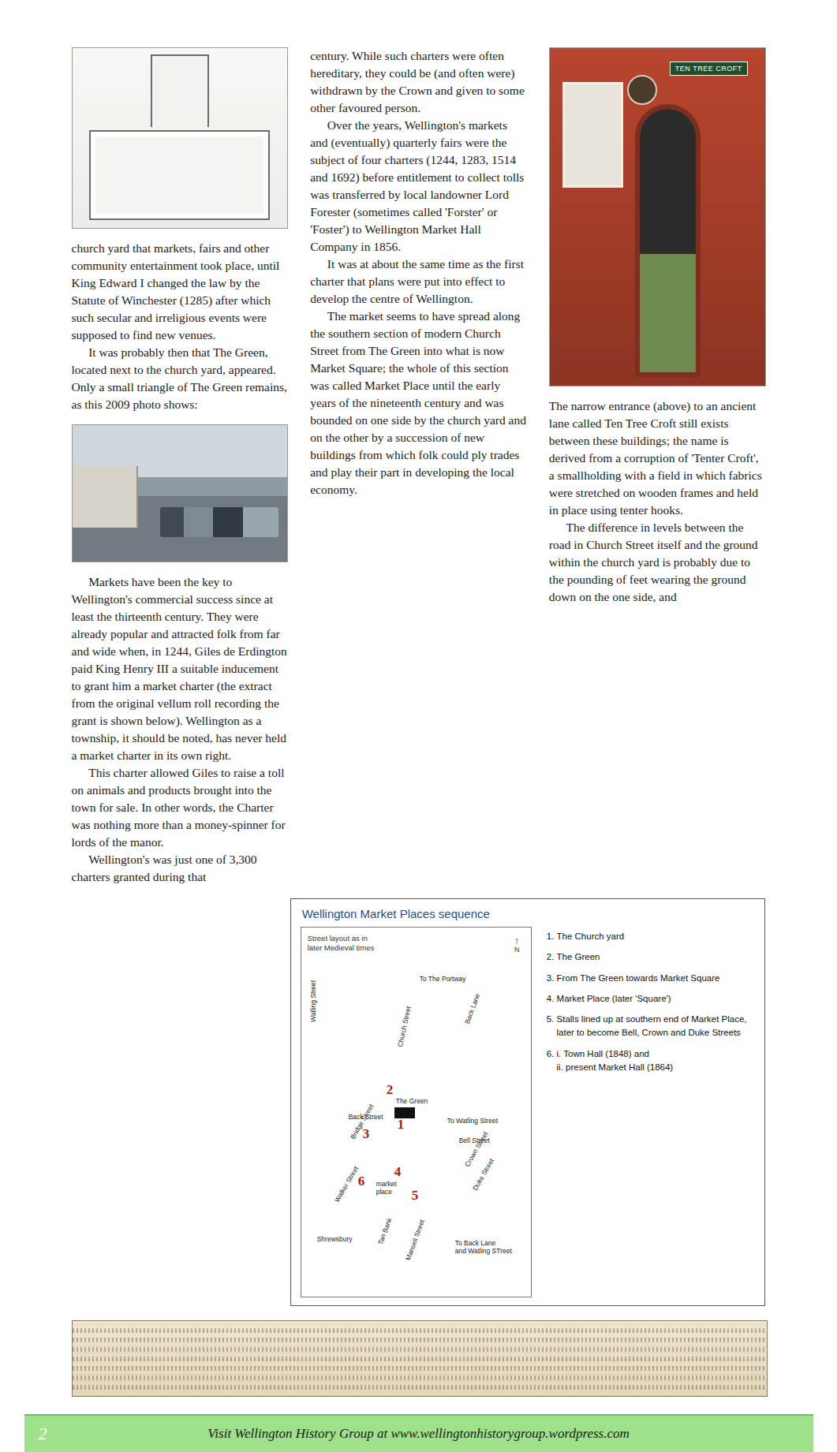church yard that markets, fairs and other community entertainment took place, until King Edward I changed the law by the Statute of Winchester (1285) after which such secular and irreligious events were supposed to find new venues.
It was probably then that The Green, located next to the church yard, appeared. Only a small triangle of The Green remains, as this 2009 photo shows:
Markets have been the key to Wellington's commercial success since at least the thirteenth century. They were already popular and attracted folk from far and wide when, in 1244, Giles de Erdington paid King Henry III a suitable inducement to grant him a market charter (the extract from the original vellum roll recording the grant is shown below). Wellington as a township, it should be noted, has never held a market charter in its own right.
This charter allowed Giles to raise a toll on animals and products brought into the town for sale. In other words, the Charter was nothing more than a money-spinner for lords of the manor.
Wellington's was just one of 3,300 charters granted during that
century. While such charters were often hereditary, they could be (and often were) withdrawn by the Crown and given to some other favoured person.
Over the years, Wellington's markets and (eventually) quarterly fairs were the subject of four charters (1244, 1283, 1514 and 1692) before entitlement to collect tolls was transferred by local landowner Lord Forester (sometimes called 'Forster' or 'Foster') to Wellington Market Hall Company in 1856.
It was at about the same time as the first charter that plans were put into effect to develop the centre of Wellington.
The market seems to have spread along the southern section of modern Church Street from The Green into what is now Market Square; the whole of this section was called Market Place until the early years of the nineteenth century and was bounded on one side by the church yard and on the other by a succession of new buildings from which folk could ply trades and play their part in developing the local economy.
TEN TREE CROFT
The narrow entrance (above) to an ancient lane called Ten Tree Croft still exists between these buildings; the name is derived from a corruption of 'Tenter Croft', a smallholding with a field in which fabrics were stretched on wooden frames and held in place using tenter hooks.
The difference in levels between the road in Church Street itself and the ground within the church yard is probably due to the pounding of feet wearing the ground down on the one side, and
Wellington Market Places sequence
Street layout as in
later Medieval times
↑N
Watling Street
To The Portway
Church Street
Back Lane
The Green
Back Street
Bridge Street
To Watling Street
Bell Street
Crown Street
Duke Street
market
place
Walker Street
Shrewsbury
Tan Bank
Mansell Street
To Back Lane
and Watling STreet
2
1
3
4
5
6
The Church yard
The Green
From The Green towards Market Square
Market Place (later 'Square')
Stalls lined up at southern end of Market Place, later to become Bell, Crown and Duke Streets
i. Town Hall (1848) and ii. present Market Hall (1864)
2
Visit Wellington History Group at www.wellingtonhistorygroup.wordpress.com